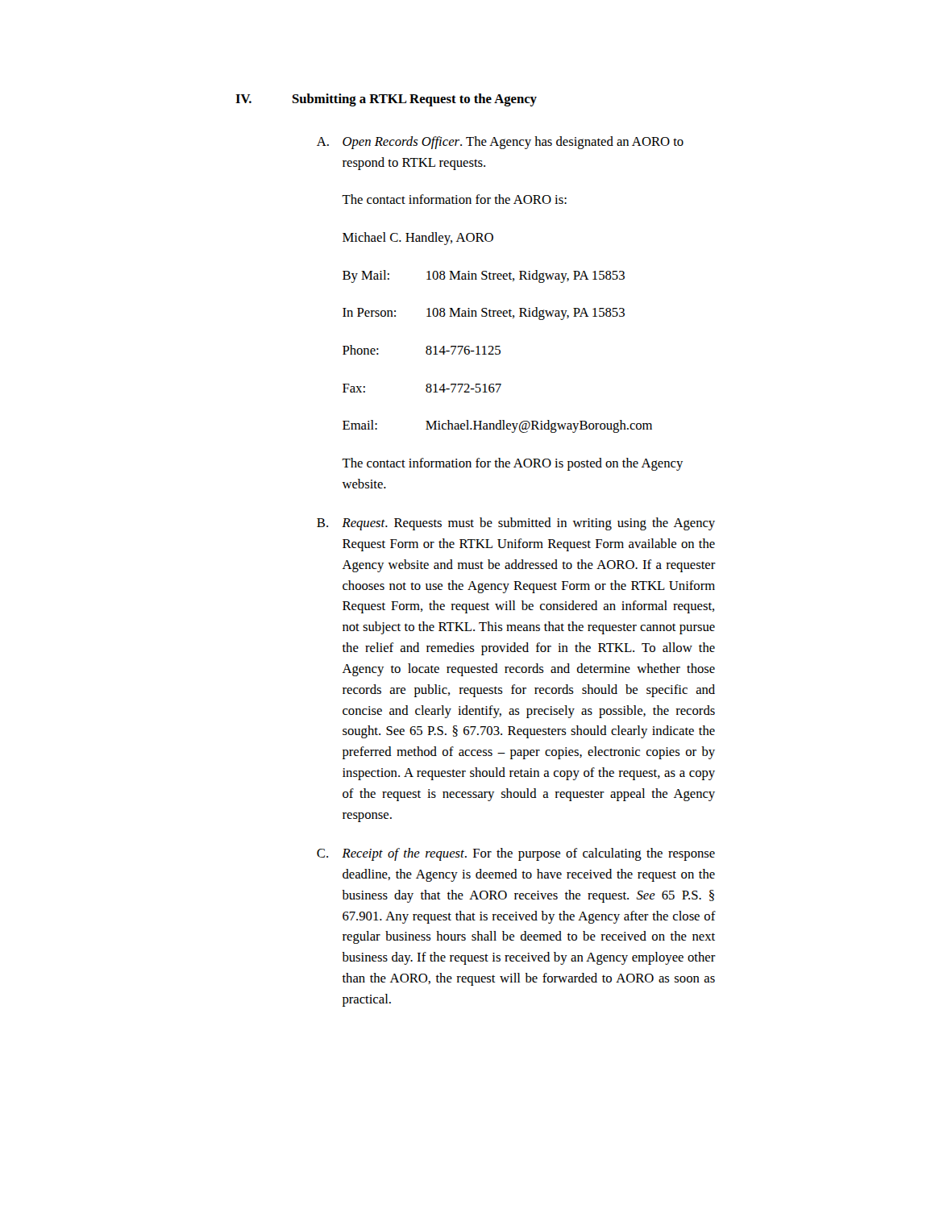IV. Submitting a RTKL Request to the Agency
A.
Open Records Officer. The Agency has designated an AORO to respond to RTKL requests.
The contact information for the AORO is:
Michael C. Handley, AORO
By Mail: 108 Main Street, Ridgway, PA 15853
In Person: 108 Main Street, Ridgway, PA 15853
Phone: 814-776-1125
Fax: 814-772-5167
Email: Michael.Handley@RidgwayBorough.com
The contact information for the AORO is posted on the Agency website.
B.
Request. Requests must be submitted in writing using the Agency Request Form or the RTKL Uniform Request Form available on the Agency website and must be addressed to the AORO. If a requester chooses not to use the Agency Request Form or the RTKL Uniform Request Form, the request will be considered an informal request, not subject to the RTKL. This means that the requester cannot pursue the relief and remedies provided for in the RTKL. To allow the Agency to locate requested records and determine whether those records are public, requests for records should be specific and concise and clearly identify, as precisely as possible, the records sought. See 65 P.S. § 67.703. Requesters should clearly indicate the preferred method of access – paper copies, electronic copies or by inspection. A requester should retain a copy of the request, as a copy of the request is necessary should a requester appeal the Agency response.
C.
Receipt of the request. For the purpose of calculating the response deadline, the Agency is deemed to have received the request on the business day that the AORO receives the request. See 65 P.S. § 67.901. Any request that is received by the Agency after the close of regular business hours shall be deemed to be received on the next business day. If the request is received by an Agency employee other than the AORO, the request will be forwarded to AORO as soon as practical.